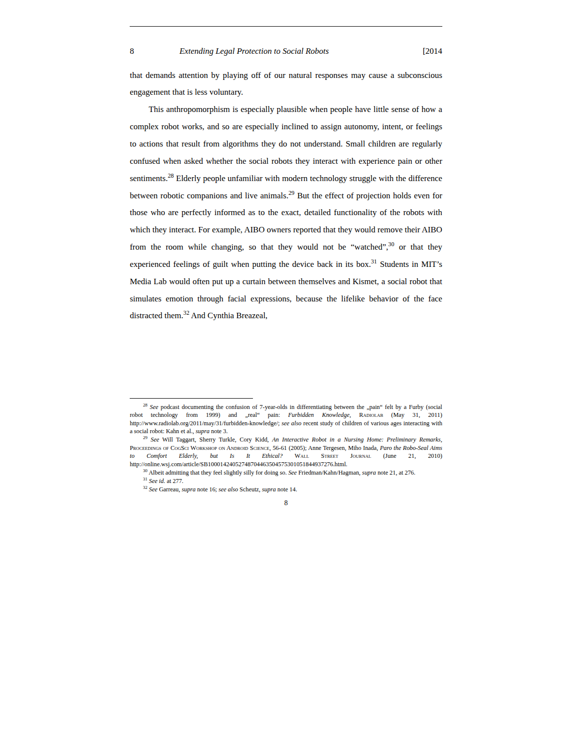8 Extending Legal Protection to Social Robots [2014
that demands attention by playing off of our natural responses may cause a subconscious engagement that is less voluntary.
This anthropomorphism is especially plausible when people have little sense of how a complex robot works, and so are especially inclined to assign autonomy, intent, or feelings to actions that result from algorithms they do not understand. Small children are regularly confused when asked whether the social robots they interact with experience pain or other sentiments.28 Elderly people unfamiliar with modern technology struggle with the difference between robotic companions and live animals.29 But the effect of projection holds even for those who are perfectly informed as to the exact, detailed functionality of the robots with which they interact. For example, AIBO owners reported that they would remove their AIBO from the room while changing, so that they would not be “watched”,30 or that they experienced feelings of guilt when putting the device back in its box.31 Students in MIT’s Media Lab would often put up a curtain between themselves and Kismet, a social robot that simulates emotion through facial expressions, because the lifelike behavior of the face distracted them.32 And Cynthia Breazeal,
28 See podcast documenting the confusion of 7-year-olds in differentiating between the „pain“ felt by a Furby (social robot technology from 1999) and „real“ pain: Furbidden Knowledge, Radiolab (May 31, 2011) http://www.radiolab.org/2011/may/31/furbidden-knowledge/; see also recent study of children of various ages interacting with a social robot: Kahn et al., supra note 3.
29 See Will Taggart, Sherry Turkle, Cory Kidd, An Interactive Robot in a Nursing Home: Preliminary Remarks, Proceedings of CogSci Workshop on Android Science, 56-61 (2005); Anne Tergesen, Miho Inada, Paro the Robo-Seal Aims to Comfort Elderly, but Is It Ethical? Wall Street Journal (June 21, 2010) http://online.wsj.com/article/SB10001424052748704463504575301051844937276.html.
30 Albeit admitting that they feel slightly silly for doing so. See Friedman/Kahn/Hagman, supra note 21, at 276.
31 See id. at 277.
32 See Garreau, supra note 16; see also Scheutz, supra note 14.
8